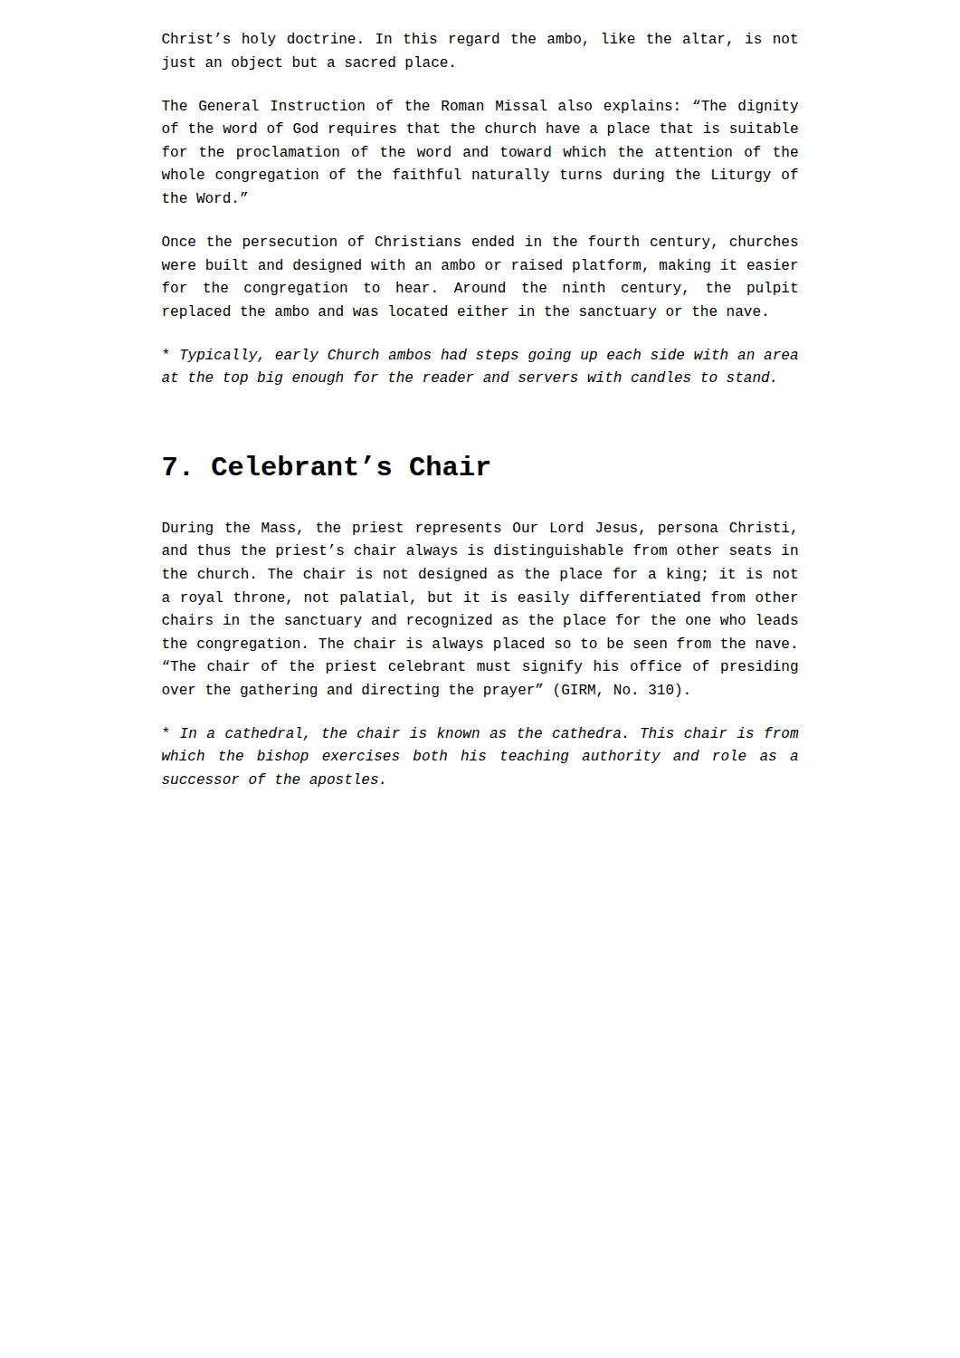Christ’s holy doctrine. In this regard the ambo, like the altar, is not just an object but a sacred place.
The General Instruction of the Roman Missal also explains: “The dignity of the word of God requires that the church have a place that is suitable for the proclamation of the word and toward which the attention of the whole congregation of the faithful naturally turns during the Liturgy of the Word.”
Once the persecution of Christians ended in the fourth century, churches were built and designed with an ambo or raised platform, making it easier for the congregation to hear. Around the ninth century, the pulpit replaced the ambo and was located either in the sanctuary or the nave.
* Typically, early Church ambos had steps going up each side with an area at the top big enough for the reader and servers with candles to stand.
7. Celebrant’s Chair
During the Mass, the priest represents Our Lord Jesus, persona Christi, and thus the priest’s chair always is distinguishable from other seats in the church. The chair is not designed as the place for a king; it is not a royal throne, not palatial, but it is easily differentiated from other chairs in the sanctuary and recognized as the place for the one who leads the congregation. The chair is always placed so to be seen from the nave. “The chair of the priest celebrant must signify his office of presiding over the gathering and directing the prayer” (GIRM, No. 310).
* In a cathedral, the chair is known as the cathedra. This chair is from which the bishop exercises both his teaching authority and role as a successor of the apostles.